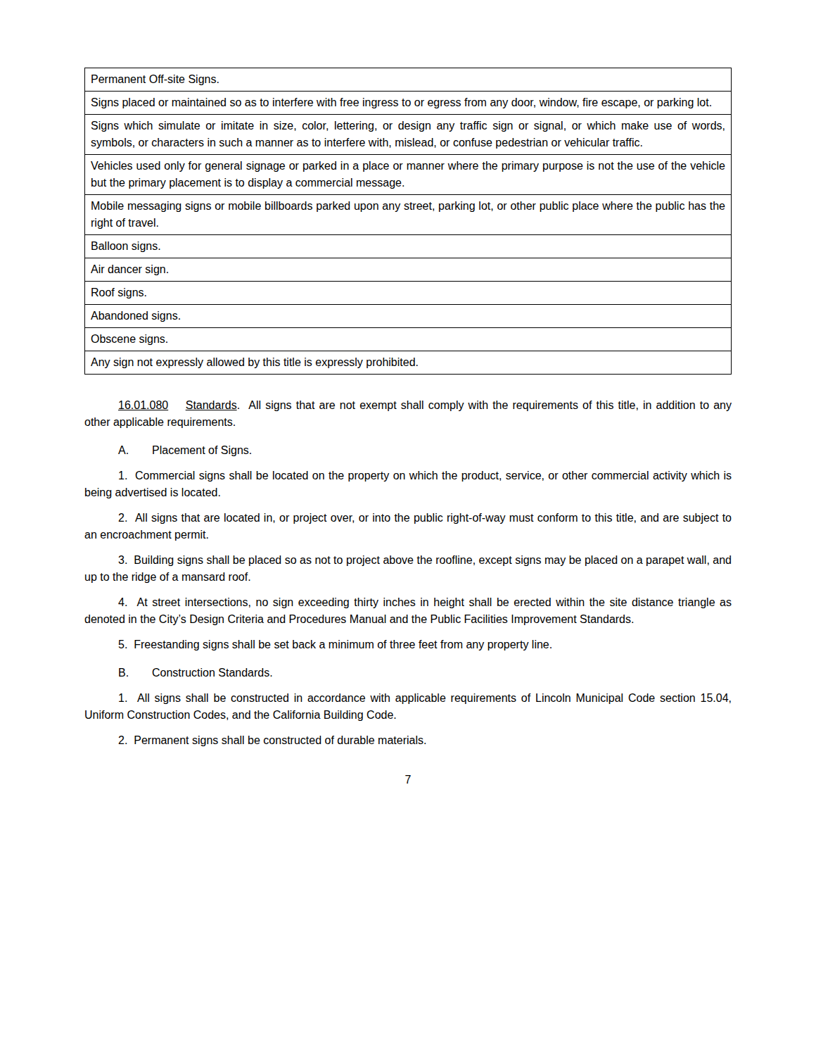| Permanent Off-site Signs. |
| Signs placed or maintained so as to interfere with free ingress to or egress from any door, window, fire escape, or parking lot. |
| Signs which simulate or imitate in size, color, lettering, or design any traffic sign or signal, or which make use of words, symbols, or characters in such a manner as to interfere with, mislead, or confuse pedestrian or vehicular traffic. |
| Vehicles used only for general signage or parked in a place or manner where the primary purpose is not the use of the vehicle but the primary placement is to display a commercial message. |
| Mobile messaging signs or mobile billboards parked upon any street, parking lot, or other public place where the public has the right of travel. |
| Balloon signs. |
| Air dancer sign. |
| Roof signs. |
| Abandoned signs. |
| Obscene signs. |
| Any sign not expressly allowed by this title is expressly prohibited. |
16.01.080 Standards. All signs that are not exempt shall comply with the requirements of this title, in addition to any other applicable requirements.
A. Placement of Signs.
1. Commercial signs shall be located on the property on which the product, service, or other commercial activity which is being advertised is located.
2. All signs that are located in, or project over, or into the public right-of-way must conform to this title, and are subject to an encroachment permit.
3. Building signs shall be placed so as not to project above the roofline, except signs may be placed on a parapet wall, and up to the ridge of a mansard roof.
4. At street intersections, no sign exceeding thirty inches in height shall be erected within the site distance triangle as denoted in the City’s Design Criteria and Procedures Manual and the Public Facilities Improvement Standards.
5. Freestanding signs shall be set back a minimum of three feet from any property line.
B. Construction Standards.
1. All signs shall be constructed in accordance with applicable requirements of Lincoln Municipal Code section 15.04, Uniform Construction Codes, and the California Building Code.
2. Permanent signs shall be constructed of durable materials.
7